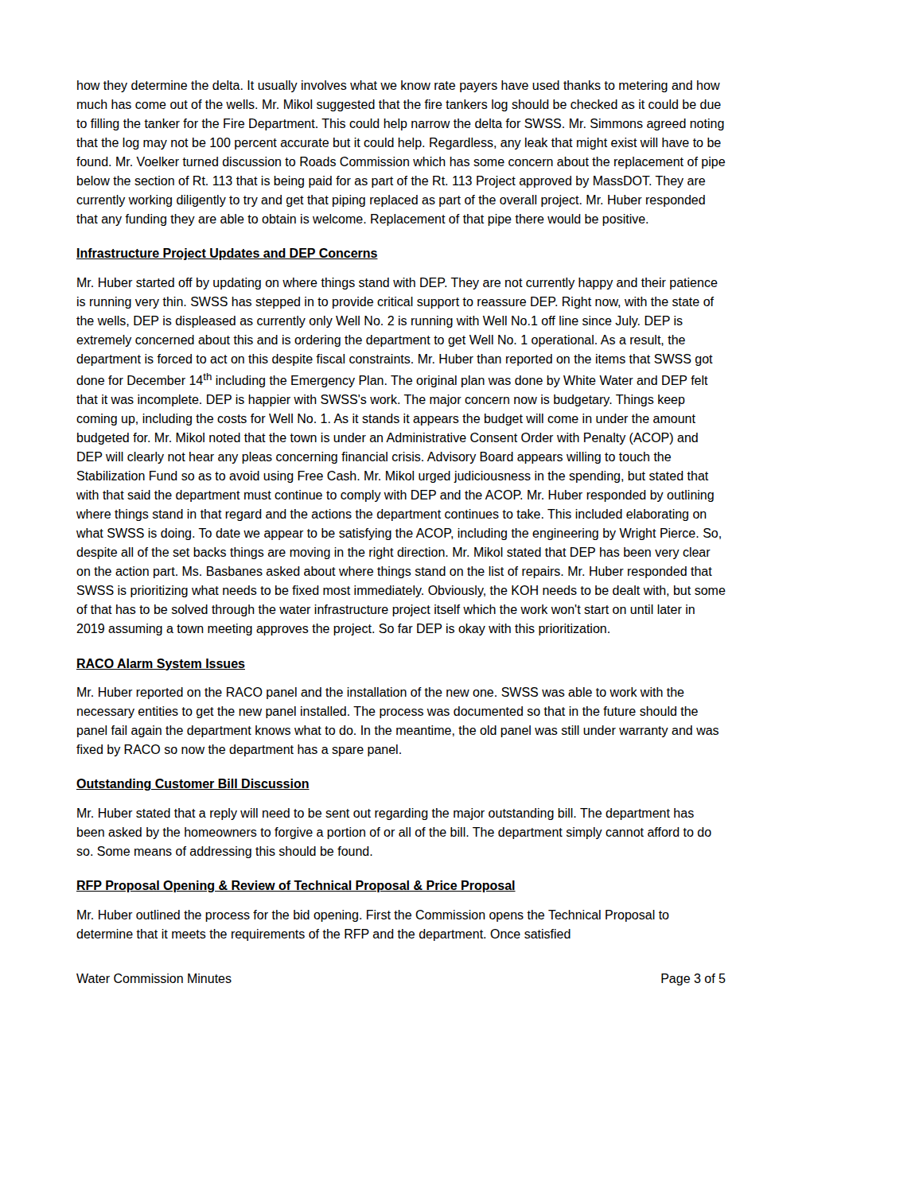how they determine the delta. It usually involves what we know rate payers have used thanks to metering and how much has come out of the wells. Mr. Mikol suggested that the fire tankers log should be checked as it could be due to filling the tanker for the Fire Department. This could help narrow the delta for SWSS. Mr. Simmons agreed noting that the log may not be 100 percent accurate but it could help. Regardless, any leak that might exist will have to be found. Mr. Voelker turned discussion to Roads Commission which has some concern about the replacement of pipe below the section of Rt. 113 that is being paid for as part of the Rt. 113 Project approved by MassDOT. They are currently working diligently to try and get that piping replaced as part of the overall project. Mr. Huber responded that any funding they are able to obtain is welcome. Replacement of that pipe there would be positive.
Infrastructure Project Updates and DEP Concerns
Mr. Huber started off by updating on where things stand with DEP. They are not currently happy and their patience is running very thin. SWSS has stepped in to provide critical support to reassure DEP. Right now, with the state of the wells, DEP is displeased as currently only Well No. 2 is running with Well No.1 off line since July. DEP is extremely concerned about this and is ordering the department to get Well No. 1 operational. As a result, the department is forced to act on this despite fiscal constraints. Mr. Huber than reported on the items that SWSS got done for December 14th including the Emergency Plan. The original plan was done by White Water and DEP felt that it was incomplete. DEP is happier with SWSS's work. The major concern now is budgetary. Things keep coming up, including the costs for Well No. 1. As it stands it appears the budget will come in under the amount budgeted for. Mr. Mikol noted that the town is under an Administrative Consent Order with Penalty (ACOP) and DEP will clearly not hear any pleas concerning financial crisis. Advisory Board appears willing to touch the Stabilization Fund so as to avoid using Free Cash. Mr. Mikol urged judiciousness in the spending, but stated that with that said the department must continue to comply with DEP and the ACOP. Mr. Huber responded by outlining where things stand in that regard and the actions the department continues to take. This included elaborating on what SWSS is doing. To date we appear to be satisfying the ACOP, including the engineering by Wright Pierce. So, despite all of the set backs things are moving in the right direction. Mr. Mikol stated that DEP has been very clear on the action part. Ms. Basbanes asked about where things stand on the list of repairs. Mr. Huber responded that SWSS is prioritizing what needs to be fixed most immediately. Obviously, the KOH needs to be dealt with, but some of that has to be solved through the water infrastructure project itself which the work won't start on until later in 2019 assuming a town meeting approves the project. So far DEP is okay with this prioritization.
RACO Alarm System Issues
Mr. Huber reported on the RACO panel and the installation of the new one. SWSS was able to work with the necessary entities to get the new panel installed. The process was documented so that in the future should the panel fail again the department knows what to do. In the meantime, the old panel was still under warranty and was fixed by RACO so now the department has a spare panel.
Outstanding Customer Bill Discussion
Mr. Huber stated that a reply will need to be sent out regarding the major outstanding bill. The department has been asked by the homeowners to forgive a portion of or all of the bill. The department simply cannot afford to do so. Some means of addressing this should be found.
RFP Proposal Opening & Review of Technical Proposal & Price Proposal
Mr. Huber outlined the process for the bid opening. First the Commission opens the Technical Proposal to determine that it meets the requirements of the RFP and the department. Once satisfied
Water Commission Minutes Page 3 of 5